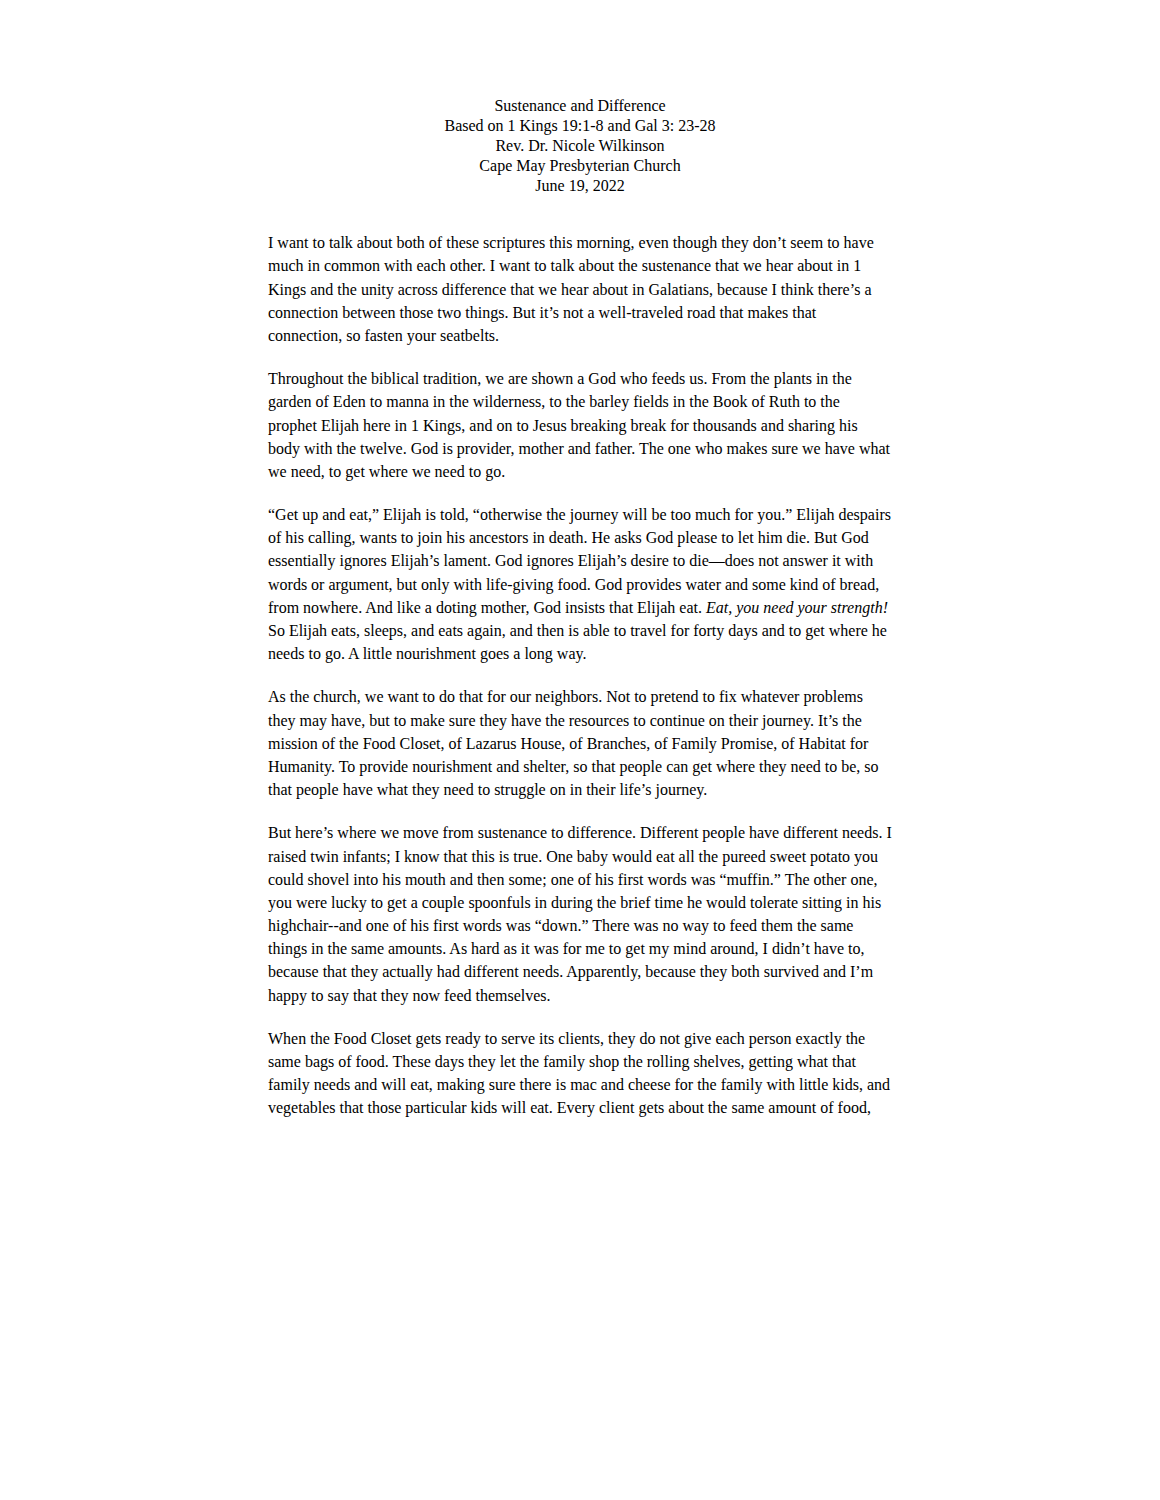Sustenance and Difference
Based on 1 Kings 19:1-8 and Gal 3: 23-28
Rev. Dr. Nicole Wilkinson
Cape May Presbyterian Church
June 19, 2022
I want to talk about both of these scriptures this morning, even though they don’t seem to have much in common with each other. I want to talk about the sustenance that we hear about in 1 Kings and the unity across difference that we hear about in Galatians, because I think there’s a connection between those two things. But it’s not a well-traveled road that makes that connection, so fasten your seatbelts.
Throughout the biblical tradition, we are shown a God who feeds us. From the plants in the garden of Eden to manna in the wilderness, to the barley fields in the Book of Ruth to the prophet Elijah here in 1 Kings, and on to Jesus breaking break for thousands and sharing his body with the twelve. God is provider, mother and father. The one who makes sure we have what we need, to get where we need to go.
“Get up and eat,” Elijah is told, “otherwise the journey will be too much for you.” Elijah despairs of his calling, wants to join his ancestors in death. He asks God please to let him die. But God essentially ignores Elijah’s lament. God ignores Elijah’s desire to die—does not answer it with words or argument, but only with life-giving food. God provides water and some kind of bread, from nowhere. And like a doting mother, God insists that Elijah eat. Eat, you need your strength! So Elijah eats, sleeps, and eats again, and then is able to travel for forty days and to get where he needs to go. A little nourishment goes a long way.
As the church, we want to do that for our neighbors. Not to pretend to fix whatever problems they may have, but to make sure they have the resources to continue on their journey. It’s the mission of the Food Closet, of Lazarus House, of Branches, of Family Promise, of Habitat for Humanity. To provide nourishment and shelter, so that people can get where they need to be, so that people have what they need to struggle on in their life’s journey.
But here’s where we move from sustenance to difference. Different people have different needs. I raised twin infants; I know that this is true. One baby would eat all the pureed sweet potato you could shovel into his mouth and then some; one of his first words was “muffin.” The other one, you were lucky to get a couple spoonfuls in during the brief time he would tolerate sitting in his highchair--and one of his first words was “down.” There was no way to feed them the same things in the same amounts. As hard as it was for me to get my mind around, I didn’t have to, because that they actually had different needs. Apparently, because they both survived and I’m happy to say that they now feed themselves.
When the Food Closet gets ready to serve its clients, they do not give each person exactly the same bags of food. These days they let the family shop the rolling shelves, getting what that family needs and will eat, making sure there is mac and cheese for the family with little kids, and vegetables that those particular kids will eat. Every client gets about the same amount of food,